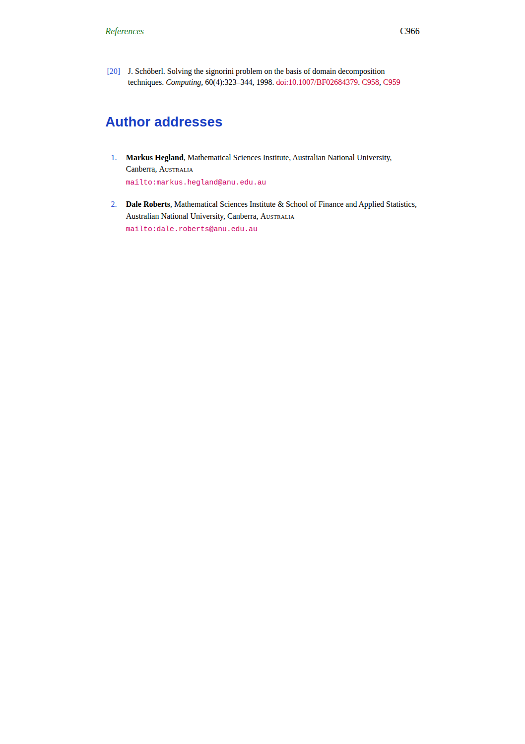References
C966
[20]
J. Schöberl. Solving the signorini problem on the basis of domain decomposition techniques. Computing, 60(4):323–344, 1998. doi:10.1007/BF02684379. C958, C959
Author addresses
Markus Hegland, Mathematical Sciences Institute, Australian National University, Canberra, Australia mailto:markus.hegland@anu.edu.au
Dale Roberts, Mathematical Sciences Institute & School of Finance and Applied Statistics, Australian National University, Canberra, Australia mailto:dale.roberts@anu.edu.au